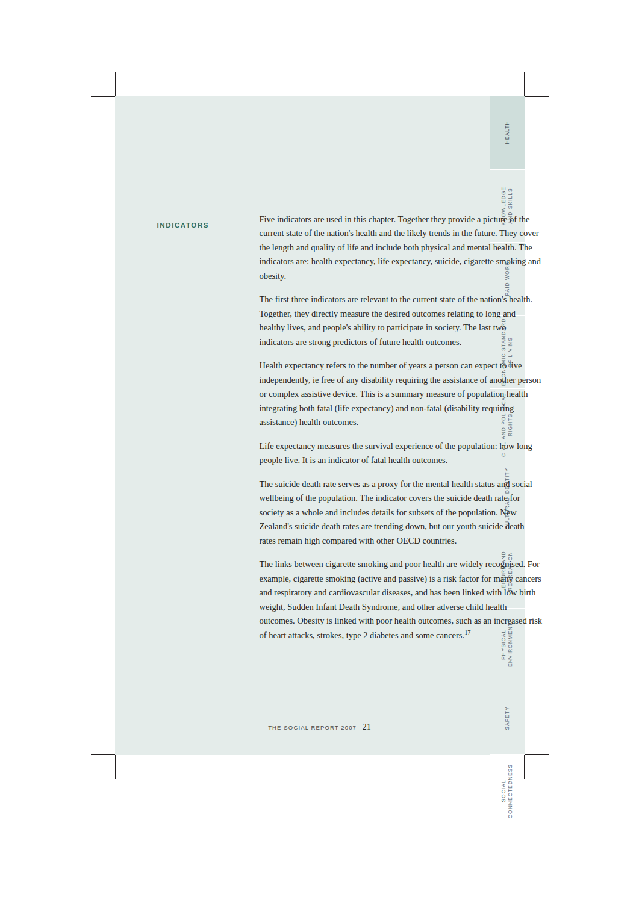Health
Knowledge
and skills
Paid work
Economic standard
of living
Civil and political
rights
Cultural identity
Leisure and
recreation
Physical
environment
Safety
Social
connectedness
Indicators
Five indicators are used in this chapter. Together they provide a picture of the current state of the nation's health and the likely trends in the future. They cover the length and quality of life and include both physical and mental health. The indicators are: health expectancy, life expectancy, suicide, cigarette smoking and obesity.
The first three indicators are relevant to the current state of the nation's health. Together, they directly measure the desired outcomes relating to long and healthy lives, and people's ability to participate in society. The last two indicators are strong predictors of future health outcomes.
Health expectancy refers to the number of years a person can expect to live independently, ie free of any disability requiring the assistance of another person or complex assistive device. This is a summary measure of population health integrating both fatal (life expectancy) and non-fatal (disability requiring assistance) health outcomes.
Life expectancy measures the survival experience of the population: how long people live. It is an indicator of fatal health outcomes.
The suicide death rate serves as a proxy for the mental health status and social wellbeing of the population. The indicator covers the suicide death rate for society as a whole and includes details for subsets of the population. New Zealand's suicide death rates are trending down, but our youth suicide death rates remain high compared with other OECD countries.
The links between cigarette smoking and poor health are widely recognised. For example, cigarette smoking (active and passive) is a risk factor for many cancers and respiratory and cardiovascular diseases, and has been linked with low birth weight, Sudden Infant Death Syndrome, and other adverse child health outcomes. Obesity is linked with poor health outcomes, such as an increased risk of heart attacks, strokes, type 2 diabetes and some cancers.17
The Social Report 2007 21